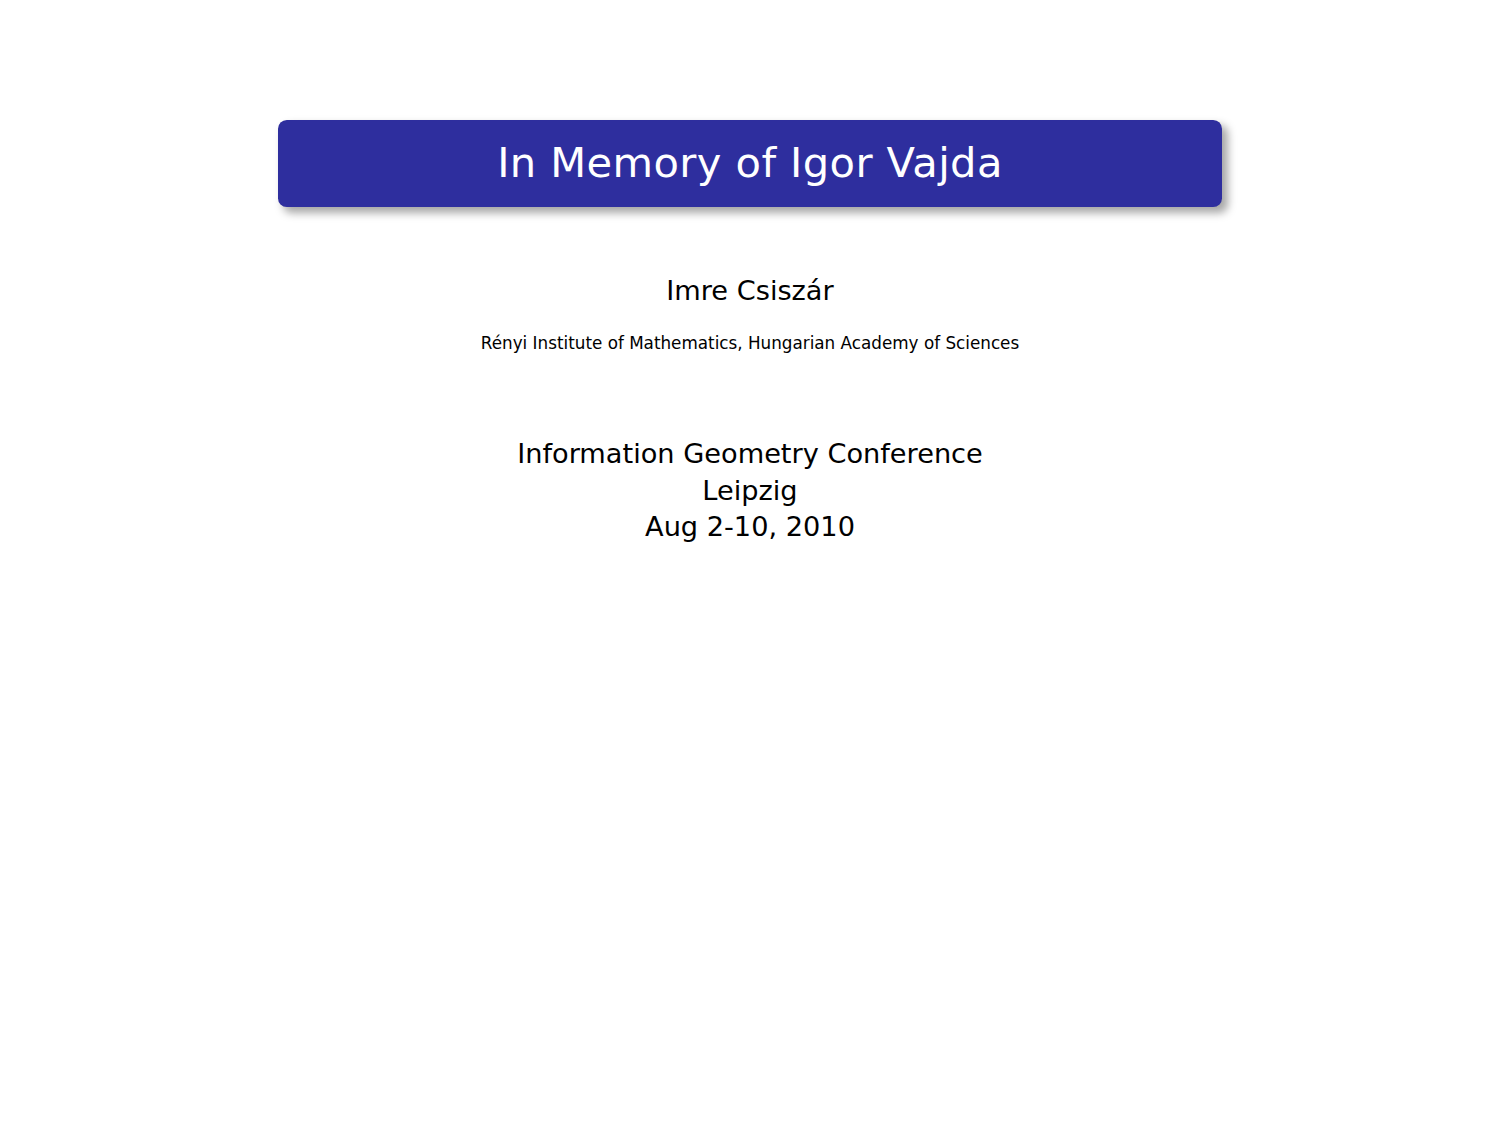In Memory of Igor Vajda
Imre Csiszár
Rényi Institute of Mathematics, Hungarian Academy of Sciences
Information Geometry Conference
Leipzig
Aug 2-10, 2010